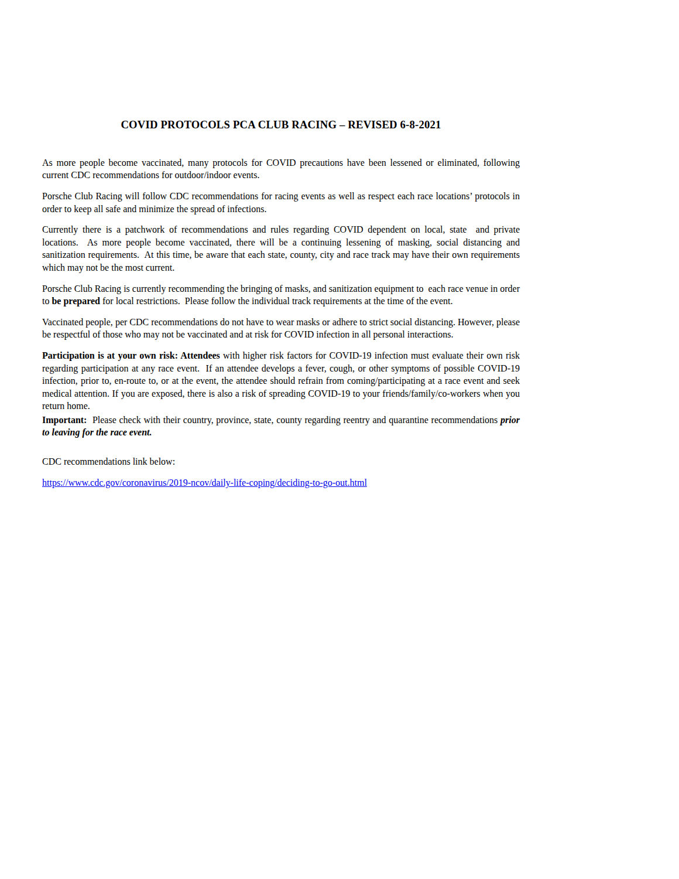COVID PROTOCOLS PCA CLUB RACING – REVISED 6-8-2021
As more people become vaccinated, many protocols for COVID precautions have been lessened or eliminated, following current CDC recommendations for outdoor/indoor events.
Porsche Club Racing will follow CDC recommendations for racing events as well as respect each race locations’ protocols in order to keep all safe and minimize the spread of infections.
Currently there is a patchwork of recommendations and rules regarding COVID dependent on local, state and private locations. As more people become vaccinated, there will be a continuing lessening of masking, social distancing and sanitization requirements. At this time, be aware that each state, county, city and race track may have their own requirements which may not be the most current.
Porsche Club Racing is currently recommending the bringing of masks, and sanitization equipment to each race venue in order to be prepared for local restrictions. Please follow the individual track requirements at the time of the event.
Vaccinated people, per CDC recommendations do not have to wear masks or adhere to strict social distancing. However, please be respectful of those who may not be vaccinated and at risk for COVID infection in all personal interactions.
Participation is at your own risk: Attendees with higher risk factors for COVID-19 infection must evaluate their own risk regarding participation at any race event. If an attendee develops a fever, cough, or other symptoms of possible COVID-19 infection, prior to, en-route to, or at the event, the attendee should refrain from coming/participating at a race event and seek medical attention. If you are exposed, there is also a risk of spreading COVID-19 to your friends/family/co-workers when you return home.
Important: Please check with their country, province, state, county regarding reentry and quarantine recommendations prior to leaving for the race event.
CDC recommendations link below:
https://www.cdc.gov/coronavirus/2019-ncov/daily-life-coping/deciding-to-go-out.html